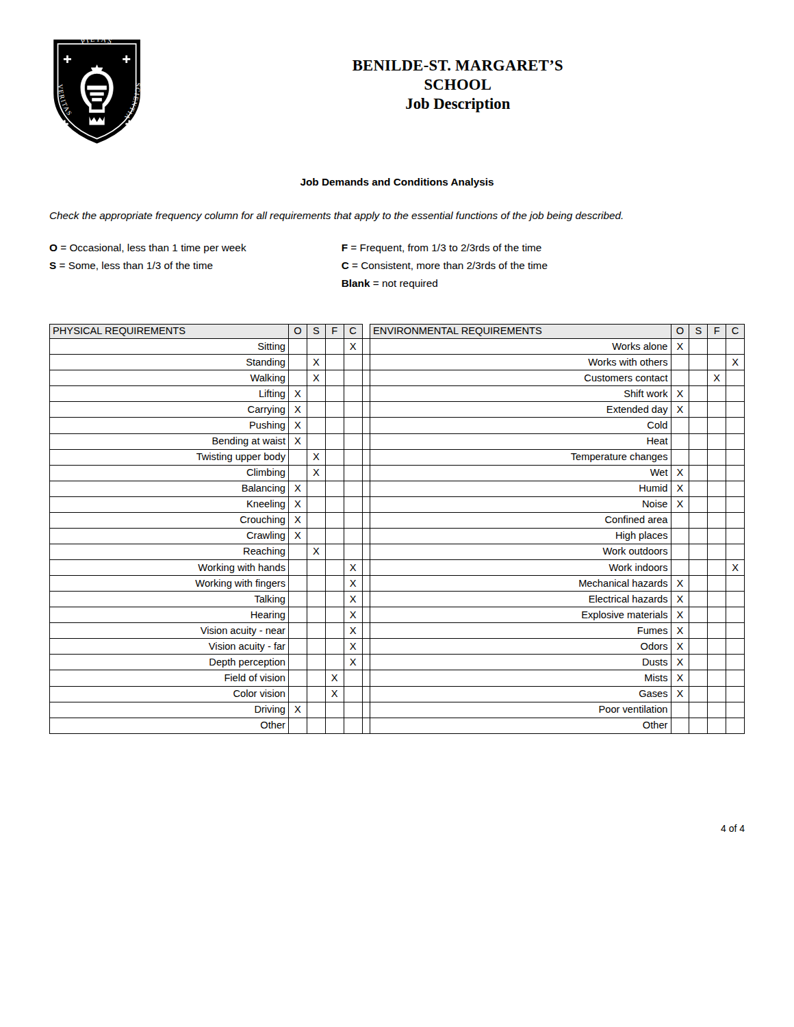PIETAS VERITAS SCIENTIA
BENILDE-ST. MARGARET’S
SCHOOL
Job Description
Job Demands and Conditions Analysis
Check the appropriate frequency column for all requirements that apply to the essential functions of the job being described.
| O = Occasional, less than 1 time per week | F = Frequent, from 1/3 to 2/3rds of the time |
| S = Some, less than 1/3 of the time | C = Consistent, more than 2/3rds of the time |
| | Blank = not required |
| PHYSICAL REQUIREMENTS | O | S | F | C | | ENVIRONMENTAL REQUIREMENTS | O | S | F | C |
| --- | --- | --- | --- | --- | --- | --- | --- | --- | --- | --- |
| Sitting | | | | X | | Works alone | X | | | |
| Standing | | X | | | | Works with others | | | | X |
| Walking | | X | | | | Customers contact | | | X | |
| Lifting | X | | | | | Shift work | X | | | |
| Carrying | X | | | | | Extended day | X | | | |
| Pushing | X | | | | | Cold | | | | |
| Bending at waist | X | | | | | Heat | | | | |
| Twisting upper body | | X | | | | Temperature changes | | | | |
| Climbing | | X | | | | Wet | X | | | |
| Balancing | X | | | | | Humid | X | | | |
| Kneeling | X | | | | | Noise | X | | | |
| Crouching | X | | | | | Confined area | | | | |
| Crawling | X | | | | | High places | | | | |
| Reaching | | X | | | | Work outdoors | | | | |
| Working with hands | | | | X | | Work indoors | | | | X |
| Working with fingers | | | | X | | Mechanical hazards | X | | | |
| Talking | | | | X | | Electrical hazards | X | | | |
| Hearing | | | | X | | Explosive materials | X | | | |
| Vision acuity - near | | | | X | | Fumes | X | | | |
| Vision acuity - far | | | | X | | Odors | X | | | |
| Depth perception | | | | X | | Dusts | X | | | |
| Field of vision | | | X | | | Mists | X | | | |
| Color vision | | | X | | | Gases | X | | | |
| Driving | X | | | | | Poor ventilation | | | | |
| Other | | | | | | Other | | | | |
4 of 4